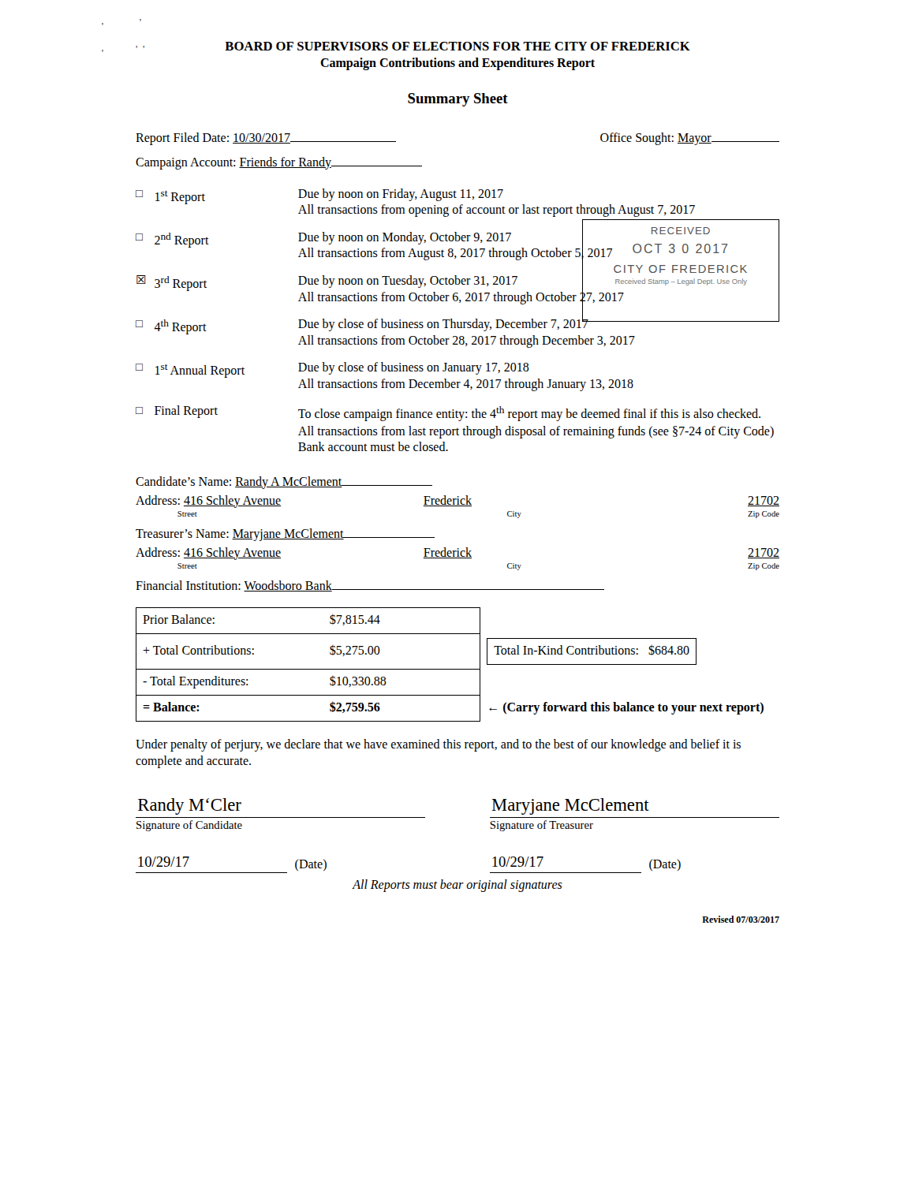' ' ' ' '
BOARD OF SUPERVISORS OF ELECTIONS FOR THE CITY OF FREDERICK
Campaign Contributions and Expenditures Report
Summary Sheet
Report Filed Date: 10/30/2017
Office Sought: Mayor
Campaign Account: Friends for Randy
RECEIVED
OCT 3 0 2017
CITY OF FREDERICK
Received Stamp – Legal Dept. Use Only
□
1st Report
Due by noon on Friday, August 11, 2017
All transactions from opening of account or last report through August 7, 2017
□
2nd Report
Due by noon on Monday, October 9, 2017
All transactions from August 8, 2017 through October 5, 2017
☒
3rd Report
Due by noon on Tuesday, October 31, 2017
All transactions from October 6, 2017 through October 27, 2017
□
4th Report
Due by close of business on Thursday, December 7, 2017
All transactions from October 28, 2017 through December 3, 2017
□
1st Annual Report
Due by close of business on January 17, 2018
All transactions from December 4, 2017 through January 13, 2018
□
Final Report
To close campaign finance entity: the 4th report may be deemed final if this is also checked.
All transactions from last report through disposal of remaining funds (see §7-24 of City Code)
Bank account must be closed.
Candidate’s Name: Randy A McClement
Address: 416 Schley Avenue
Frederick
21702
Street
City
Zip Code
Treasurer’s Name: Maryjane McClement
Address: 416 Schley Avenue
Frederick
21702
Street
City
Zip Code
Financial Institution: Woodsboro Bank
| Prior Balance: | $7,815.44 | |
| + Total Contributions: | $5,275.00 | Total In-Kind Contributions: $684.80 |
| - Total Expenditures: | $10,330.88 | |
| = Balance: | $2,759.56 | ← (Carry forward this balance to your next report) |
Under penalty of perjury, we declare that we have examined this report, and to the best of our knowledge and belief it is complete and accurate.
Randy M‘Cler
Signature of Candidate
Maryjane McClement
Signature of Treasurer
10/29/17
(Date)
10/29/17
(Date)
All Reports must bear original signatures
Revised 07/03/2017